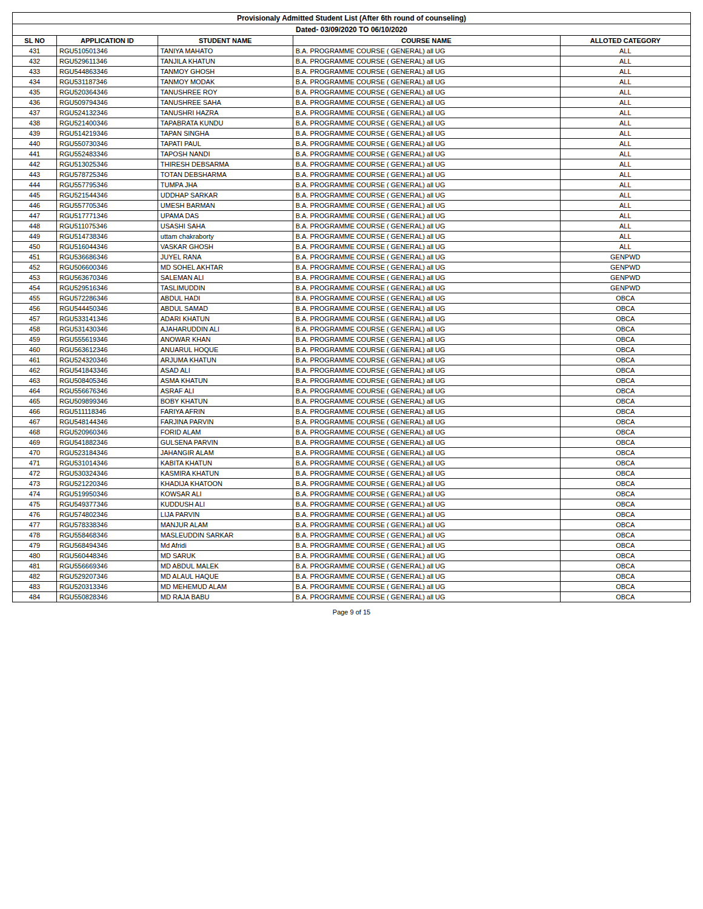| Provisionaly Admitted Student List (After 6th round of counseling) |
| Dated- 03/09/2020 TO 06/10/2020 |
| SL NO | APPLICATION ID | STUDENT NAME | COURSE NAME | ALLOTED CATEGORY |
| 431 | RGU510501346 | TANIYA MAHATO | B.A. PROGRAMME COURSE ( GENERAL) all UG | ALL |
| 432 | RGU529611346 | TANJILA KHATUN | B.A. PROGRAMME COURSE ( GENERAL) all UG | ALL |
| 433 | RGU544863346 | TANMOY GHOSH | B.A. PROGRAMME COURSE ( GENERAL) all UG | ALL |
| 434 | RGU531187346 | TANMOY MODAK | B.A. PROGRAMME COURSE ( GENERAL) all UG | ALL |
| 435 | RGU520364346 | TANUSHREE ROY | B.A. PROGRAMME COURSE ( GENERAL) all UG | ALL |
| 436 | RGU509794346 | TANUSHREE SAHA | B.A. PROGRAMME COURSE ( GENERAL) all UG | ALL |
| 437 | RGU524132346 | TANUSHRI HAZRA | B.A. PROGRAMME COURSE ( GENERAL) all UG | ALL |
| 438 | RGU521400346 | TAPABRATA KUNDU | B.A. PROGRAMME COURSE ( GENERAL) all UG | ALL |
| 439 | RGU514219346 | TAPAN SINGHA | B.A. PROGRAMME COURSE ( GENERAL) all UG | ALL |
| 440 | RGU550730346 | TAPATI PAUL | B.A. PROGRAMME COURSE ( GENERAL) all UG | ALL |
| 441 | RGU552483346 | TAPOSH NANDI | B.A. PROGRAMME COURSE ( GENERAL) all UG | ALL |
| 442 | RGU513025346 | THIRESH DEBSARMA | B.A. PROGRAMME COURSE ( GENERAL) all UG | ALL |
| 443 | RGU578725346 | TOTAN DEBSHARMA | B.A. PROGRAMME COURSE ( GENERAL) all UG | ALL |
| 444 | RGU557795346 | TUMPA JHA | B.A. PROGRAMME COURSE ( GENERAL) all UG | ALL |
| 445 | RGU521544346 | UDDHAP SARKAR | B.A. PROGRAMME COURSE ( GENERAL) all UG | ALL |
| 446 | RGU557705346 | UMESH BARMAN | B.A. PROGRAMME COURSE ( GENERAL) all UG | ALL |
| 447 | RGU517771346 | UPAMA DAS | B.A. PROGRAMME COURSE ( GENERAL) all UG | ALL |
| 448 | RGU511075346 | USASHI SAHA | B.A. PROGRAMME COURSE ( GENERAL) all UG | ALL |
| 449 | RGU514738346 | uttam chakraborty | B.A. PROGRAMME COURSE ( GENERAL) all UG | ALL |
| 450 | RGU516044346 | VASKAR GHOSH | B.A. PROGRAMME COURSE ( GENERAL) all UG | ALL |
| 451 | RGU536686346 | JUYEL RANA | B.A. PROGRAMME COURSE ( GENERAL) all UG | GENPWD |
| 452 | RGU506600346 | MD SOHEL AKHTAR | B.A. PROGRAMME COURSE ( GENERAL) all UG | GENPWD |
| 453 | RGU563670346 | SALEMAN ALI | B.A. PROGRAMME COURSE ( GENERAL) all UG | GENPWD |
| 454 | RGU529516346 | TASLIMUDDIN | B.A. PROGRAMME COURSE ( GENERAL) all UG | GENPWD |
| 455 | RGU572286346 | ABDUL HADI | B.A. PROGRAMME COURSE ( GENERAL) all UG | OBCA |
| 456 | RGU544450346 | ABDUL SAMAD | B.A. PROGRAMME COURSE ( GENERAL) all UG | OBCA |
| 457 | RGU533141346 | ADARI KHATUN | B.A. PROGRAMME COURSE ( GENERAL) all UG | OBCA |
| 458 | RGU531430346 | AJAHARUDDIN ALI | B.A. PROGRAMME COURSE ( GENERAL) all UG | OBCA |
| 459 | RGU555619346 | ANOWAR KHAN | B.A. PROGRAMME COURSE ( GENERAL) all UG | OBCA |
| 460 | RGU563612346 | ANUARUL HOQUE | B.A. PROGRAMME COURSE ( GENERAL) all UG | OBCA |
| 461 | RGU524320346 | ARJUMA KHATUN | B.A. PROGRAMME COURSE ( GENERAL) all UG | OBCA |
| 462 | RGU541843346 | ASAD ALI | B.A. PROGRAMME COURSE ( GENERAL) all UG | OBCA |
| 463 | RGU508405346 | ASMA KHATUN | B.A. PROGRAMME COURSE ( GENERAL) all UG | OBCA |
| 464 | RGU556676346 | ASRAF ALI | B.A. PROGRAMME COURSE ( GENERAL) all UG | OBCA |
| 465 | RGU509899346 | BOBY KHATUN | B.A. PROGRAMME COURSE ( GENERAL) all UG | OBCA |
| 466 | RGU511118346 | FARIYA AFRIN | B.A. PROGRAMME COURSE ( GENERAL) all UG | OBCA |
| 467 | RGU548144346 | FARJINA PARVIN | B.A. PROGRAMME COURSE ( GENERAL) all UG | OBCA |
| 468 | RGU520960346 | FORID ALAM | B.A. PROGRAMME COURSE ( GENERAL) all UG | OBCA |
| 469 | RGU541882346 | GULSENA PARVIN | B.A. PROGRAMME COURSE ( GENERAL) all UG | OBCA |
| 470 | RGU523184346 | JAHANGIR ALAM | B.A. PROGRAMME COURSE ( GENERAL) all UG | OBCA |
| 471 | RGU531014346 | KABITA KHATUN | B.A. PROGRAMME COURSE ( GENERAL) all UG | OBCA |
| 472 | RGU530324346 | KASMIRA KHATUN | B.A. PROGRAMME COURSE ( GENERAL) all UG | OBCA |
| 473 | RGU521220346 | KHADIJA KHATOON | B.A. PROGRAMME COURSE ( GENERAL) all UG | OBCA |
| 474 | RGU519950346 | KOWSAR ALI | B.A. PROGRAMME COURSE ( GENERAL) all UG | OBCA |
| 475 | RGU549377346 | KUDDUSH ALI | B.A. PROGRAMME COURSE ( GENERAL) all UG | OBCA |
| 476 | RGU574802346 | LIJA PARVIN | B.A. PROGRAMME COURSE ( GENERAL) all UG | OBCA |
| 477 | RGU578338346 | MANJUR ALAM | B.A. PROGRAMME COURSE ( GENERAL) all UG | OBCA |
| 478 | RGU558468346 | MASLEUDDIN SARKAR | B.A. PROGRAMME COURSE ( GENERAL) all UG | OBCA |
| 479 | RGU568494346 | Md Afridi | B.A. PROGRAMME COURSE ( GENERAL) all UG | OBCA |
| 480 | RGU560448346 | MD SARUK | B.A. PROGRAMME COURSE ( GENERAL) all UG | OBCA |
| 481 | RGU556669346 | MD ABDUL MALEK | B.A. PROGRAMME COURSE ( GENERAL) all UG | OBCA |
| 482 | RGU529207346 | MD ALAUL HAQUE | B.A. PROGRAMME COURSE ( GENERAL) all UG | OBCA |
| 483 | RGU520313346 | MD MEHEMUD ALAM | B.A. PROGRAMME COURSE ( GENERAL) all UG | OBCA |
| 484 | RGU550828346 | MD RAJA BABU | B.A. PROGRAMME COURSE ( GENERAL) all UG | OBCA |
Page 9 of 15